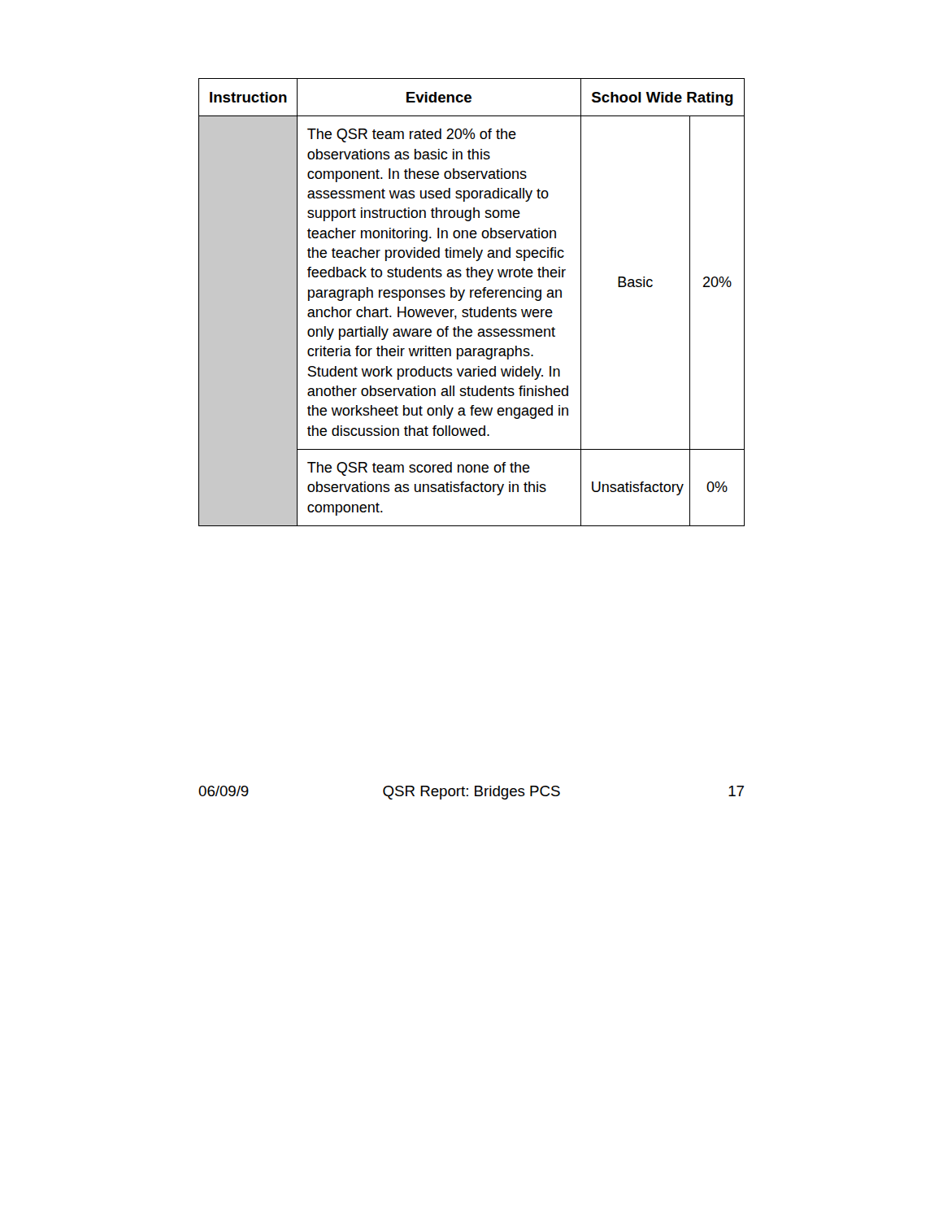| Instruction | Evidence | School Wide Rating |
| --- | --- | --- |
| | The QSR team rated 20% of the observations as basic in this component. In these observations assessment was used sporadically to support instruction through some teacher monitoring. In one observation the teacher provided timely and specific feedback to students as they wrote their paragraph responses by referencing an anchor chart. However, students were only partially aware of the assessment criteria for their written paragraphs. Student work products varied widely. In another observation all students finished the worksheet but only a few engaged in the discussion that followed. | Basic | 20% |
| The QSR team scored none of the observations as unsatisfactory in this component. | Unsatisfactory | 0% |
06/09/9
QSR Report: Bridges PCS
17